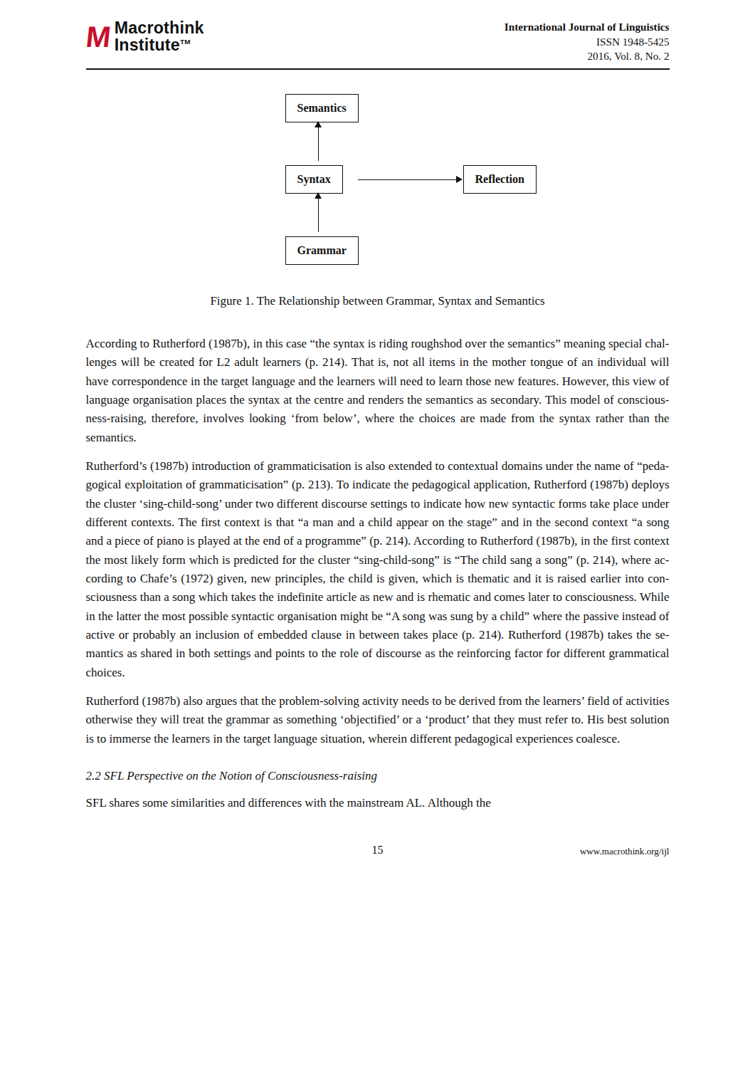M Macrothink InstituteTM
International Journal of Linguistics
ISSN 1948-5425
2016, Vol. 8, No. 2
Semantics
Syntax
Grammar
Reflection
Figure 1. The Relationship between Grammar, Syntax and Semantics
According to Rutherford (1987b), in this case “the syntax is riding roughshod over the semantics” meaning special challenges will be created for L2 adult learners (p. 214). That is, not all items in the mother tongue of an individual will have correspondence in the target language and the learners will need to learn those new features. However, this view of language organisation places the syntax at the centre and renders the semantics as secondary. This model of consciousness-raising, therefore, involves looking ‘from below’, where the choices are made from the syntax rather than the semantics.
Rutherford’s (1987b) introduction of grammaticisation is also extended to contextual domains under the name of “pedagogical exploitation of grammaticisation” (p. 213). To indicate the pedagogical application, Rutherford (1987b) deploys the cluster ‘sing-child-song’ under two different discourse settings to indicate how new syntactic forms take place under different contexts. The first context is that “a man and a child appear on the stage” and in the second context “a song and a piece of piano is played at the end of a programme” (p. 214). According to Rutherford (1987b), in the first context the most likely form which is predicted for the cluster “sing-child-song” is “The child sang a song” (p. 214), where according to Chafe’s (1972) given, new principles, the child is given, which is thematic and it is raised earlier into consciousness than a song which takes the indefinite article as new and is rhematic and comes later to consciousness. While in the latter the most possible syntactic organisation might be “A song was sung by a child” where the passive instead of active or probably an inclusion of embedded clause in between takes place (p. 214). Rutherford (1987b) takes the semantics as shared in both settings and points to the role of discourse as the reinforcing factor for different grammatical choices.
Rutherford (1987b) also argues that the problem-solving activity needs to be derived from the learners’ field of activities otherwise they will treat the grammar as something ‘objectified’ or a ‘product’ that they must refer to. His best solution is to immerse the learners in the target language situation, wherein different pedagogical experiences coalesce.
2.2 SFL Perspective on the Notion of Consciousness-raising
SFL shares some similarities and differences with the mainstream AL. Although the
15 www.macrothink.org/ijl